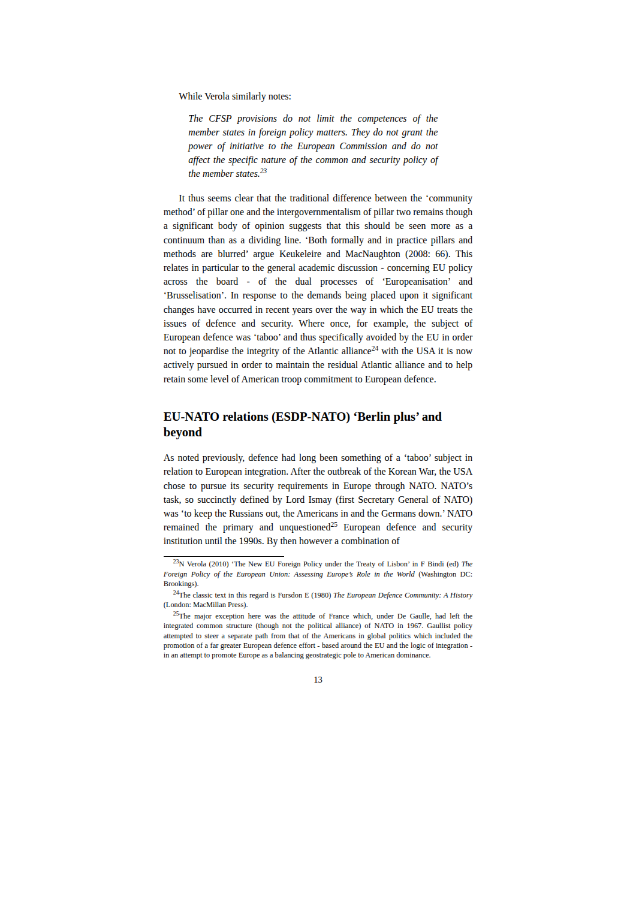While Verola similarly notes:
The CFSP provisions do not limit the competences of the member states in foreign policy matters. They do not grant the power of initiative to the European Commission and do not affect the specific nature of the common and security policy of the member states.23
It thus seems clear that the traditional difference between the ‘community method’ of pillar one and the intergovernmentalism of pillar two remains though a significant body of opinion suggests that this should be seen more as a continuum than as a dividing line. ‘Both formally and in practice pillars and methods are blurred’ argue Keukeleire and MacNaughton (2008: 66). This relates in particular to the general academic discussion - concerning EU policy across the board - of the dual processes of ‘Europeanisation’ and ‘Brusselisation’. In response to the demands being placed upon it significant changes have occurred in recent years over the way in which the EU treats the issues of defence and security. Where once, for example, the subject of European defence was ‘taboo’ and thus specifically avoided by the EU in order not to jeopardise the integrity of the Atlantic alliance24 with the USA it is now actively pursued in order to maintain the residual Atlantic alliance and to help retain some level of American troop commitment to European defence.
EU-NATO relations (ESDP-NATO) ‘Berlin plus’ and beyond
As noted previously, defence had long been something of a ‘taboo’ subject in relation to European integration. After the outbreak of the Korean War, the USA chose to pursue its security requirements in Europe through NATO. NATO’s task, so succinctly defined by Lord Ismay (first Secretary General of NATO) was ‘to keep the Russians out, the Americans in and the Germans down.’ NATO remained the primary and unquestioned25 European defence and security institution until the 1990s. By then however a combination of
23N Verola (2010) ‘The New EU Foreign Policy under the Treaty of Lisbon’ in F Bindi (ed) The Foreign Policy of the European Union: Assessing Europe’s Role in the World (Washington DC: Brookings).
24The classic text in this regard is Fursdon E (1980) The European Defence Community: A History (London: MacMillan Press).
25The major exception here was the attitude of France which, under De Gaulle, had left the integrated common structure (though not the political alliance) of NATO in 1967. Gaullist policy attempted to steer a separate path from that of the Americans in global politics which included the promotion of a far greater European defence effort - based around the EU and the logic of integration - in an attempt to promote Europe as a balancing geostrategic pole to American dominance.
13